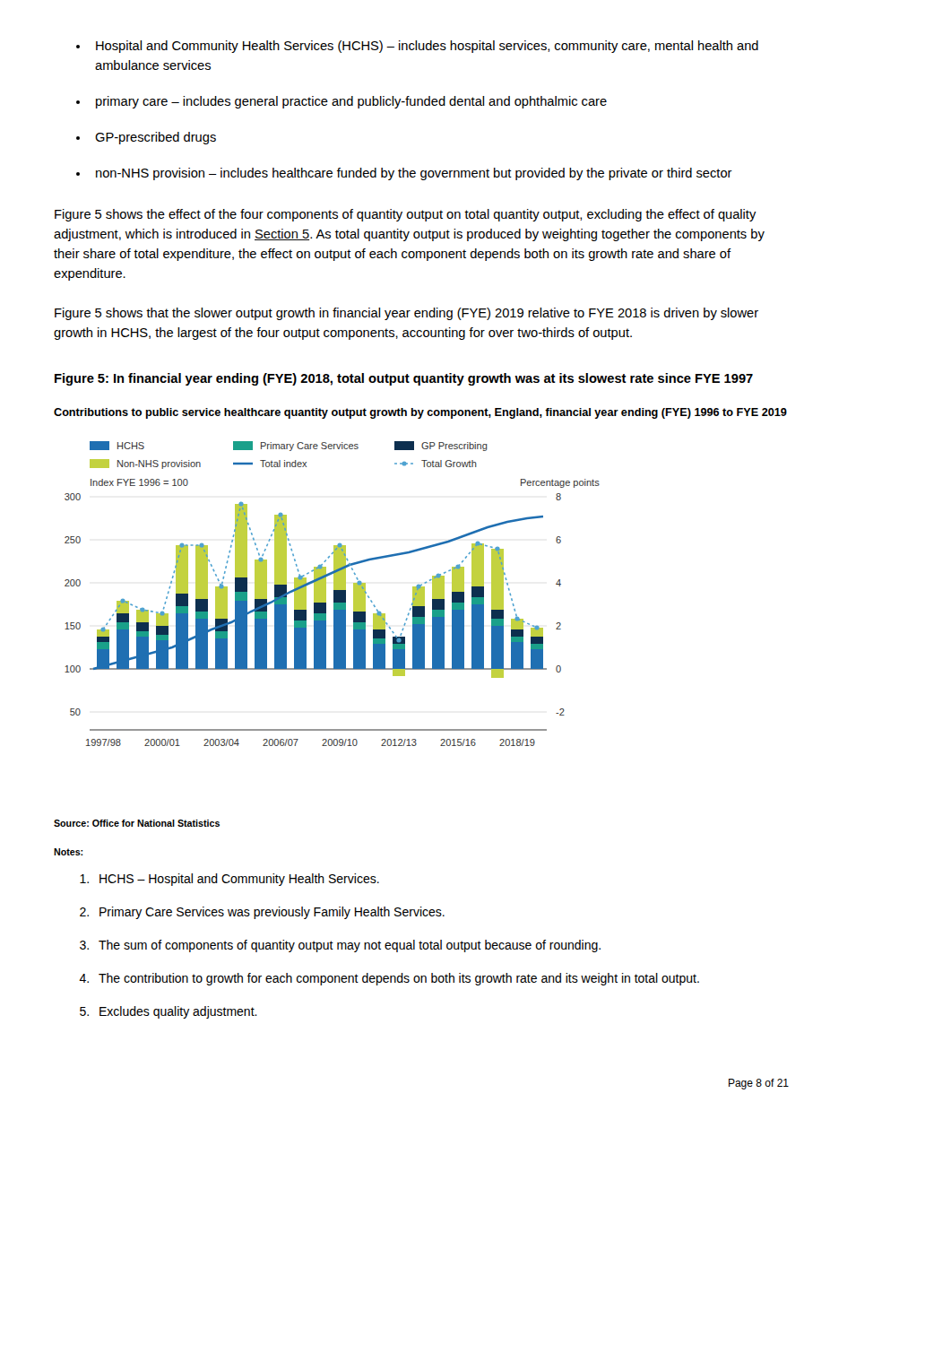Hospital and Community Health Services (HCHS) – includes hospital services, community care, mental health and ambulance services
primary care – includes general practice and publicly-funded dental and ophthalmic care
GP-prescribed drugs
non-NHS provision – includes healthcare funded by the government but provided by the private or third sector
Figure 5 shows the effect of the four components of quantity output on total quantity output, excluding the effect of quality adjustment, which is introduced in Section 5. As total quantity output is produced by weighting together the components by their share of total expenditure, the effect on output of each component depends both on its growth rate and share of expenditure.
Figure 5 shows that the slower output growth in financial year ending (FYE) 2019 relative to FYE 2018 is driven by slower growth in HCHS, the largest of the four output components, accounting for over two-thirds of output.
Figure 5: In financial year ending (FYE) 2018, total output quantity growth was at its slowest rate since FYE 1997
Contributions to public service healthcare quantity output growth by component, England, financial year ending (FYE) 1996 to FYE 2019
HCHS Primary Care Services GP Prescribing Non-NHS provision Total index Total Growth Index FYE 1996 = 100 Percentage points 300 250 200 150 100 50 8 6 4 2 0 -2 1997/98 2000/01 2003/04 2006/07 2009/10 2012/13 2015/16 2018/19
Source: Office for National Statistics
Notes:
HCHS – Hospital and Community Health Services.
Primary Care Services was previously Family Health Services.
The sum of components of quantity output may not equal total output because of rounding.
The contribution to growth for each component depends on both its growth rate and its weight in total output.
Excludes quality adjustment.
Page 8 of 21